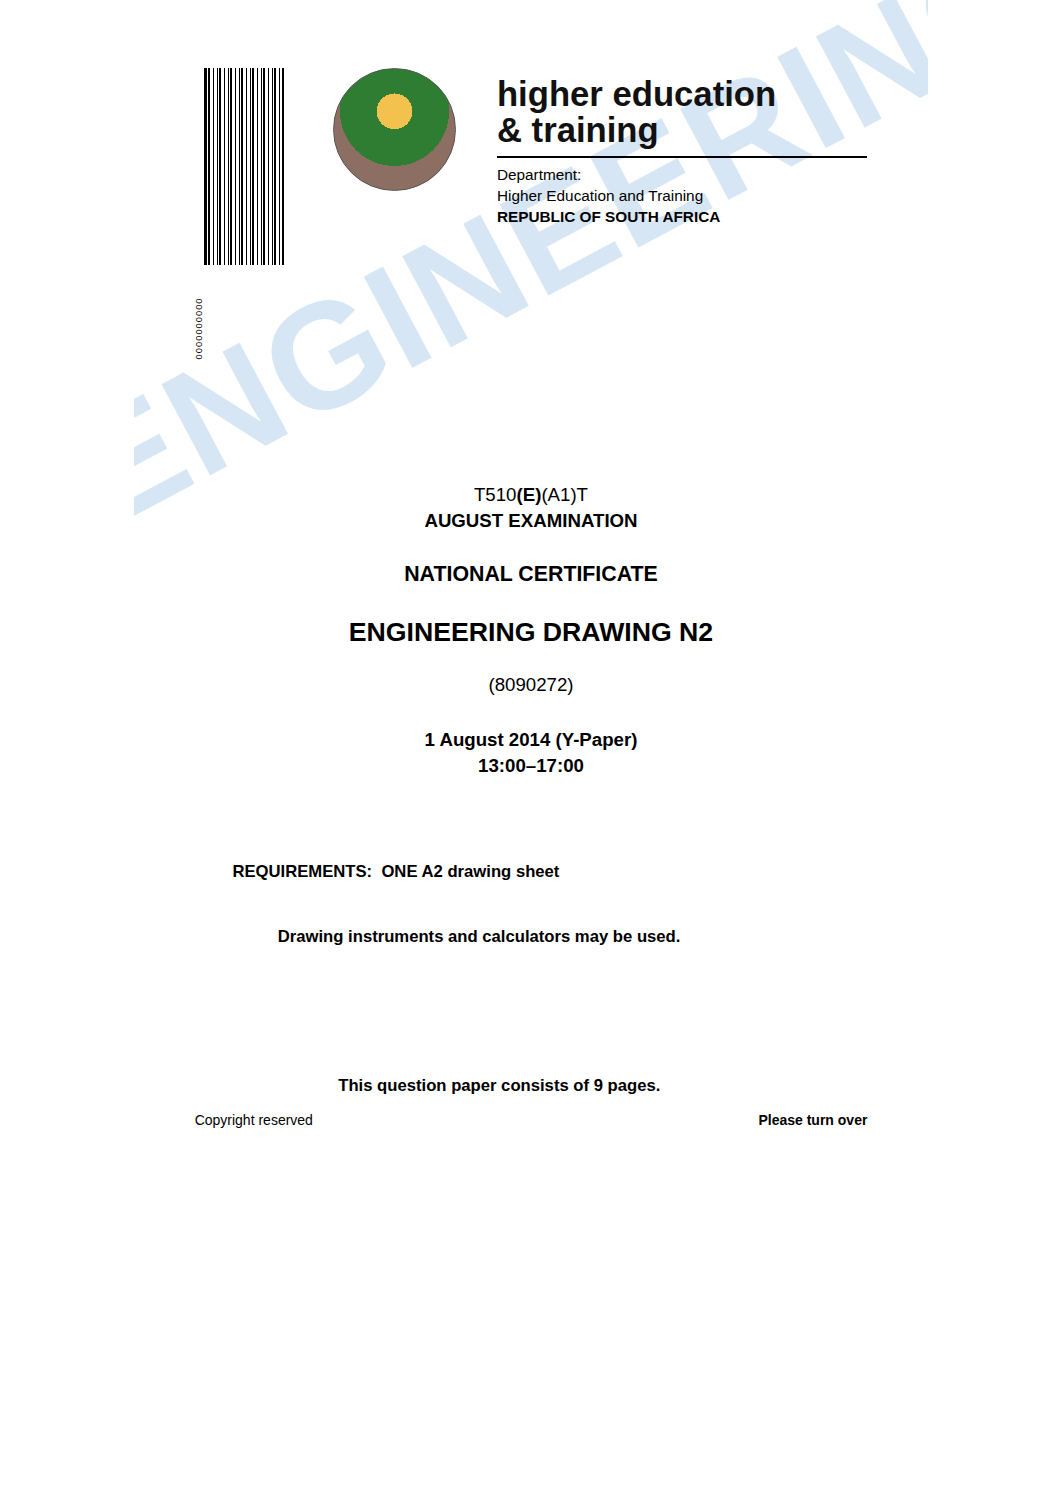ENGINEERING
0000000000
higher education
& training
Department:
Higher Education and Training
REPUBLIC OF SOUTH AFRICA
T510(E)(A1)T
AUGUST EXAMINATION
NATIONAL CERTIFICATE
ENGINEERING DRAWING N2
(8090272)
1 August 2014 (Y-Paper)
13:00–17:00
REQUIREMENTS: ONE A2 drawing sheet
Drawing instruments and calculators may be used.
This question paper consists of 9 pages.
Copyright reserved
Please turn over